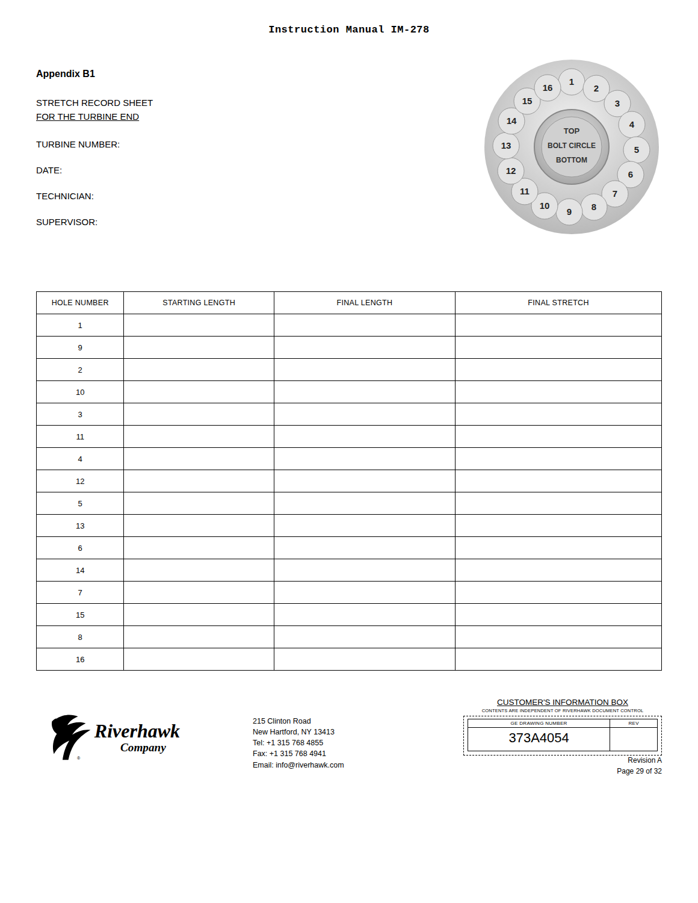Instruction Manual IM-278
Appendix B1
STRETCH RECORD SHEET
FOR THE TURBINE END
TURBINE NUMBER:
DATE:
TECHNICIAN:
SUPERVISOR:
| HOLE NUMBER | STARTING LENGTH | FINAL LENGTH | FINAL STRETCH |
| --- | --- | --- | --- |
| 1 | | | |
| 9 | | | |
| 2 | | | |
| 10 | | | |
| 3 | | | |
| 11 | | | |
| 4 | | | |
| 12 | | | |
| 5 | | | |
| 13 | | | |
| 6 | | | |
| 14 | | | |
| 7 | | | |
| 15 | | | |
| 8 | | | |
| 16 | | | |
215 Clinton Road
New Hartford, NY 13413
Tel: +1 315 768 4855
Fax: +1 315 768 4941
Email: info@riverhawk.com
CUSTOMER'S INFORMATION BOX
CONTENTS ARE INDEPENDENT OF RIVERHAWK DOCUMENT CONTROL
| GE DRAWING NUMBER | REV |
| --- | --- |
| 373A4054 | |
Revision A
Page 29 of 32